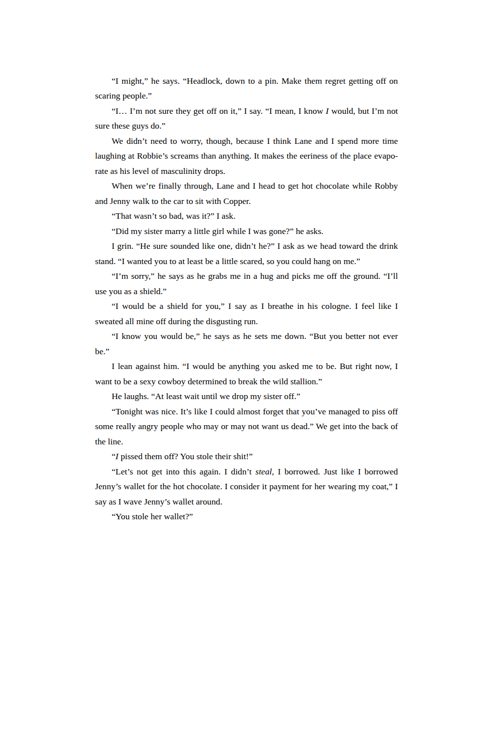“I might,” he says. “Headlock, down to a pin. Make them regret getting off on scaring people.”
“I… I’m not sure they get off on it,” I say. “I mean, I know I would, but I’m not sure these guys do.”
We didn’t need to worry, though, because I think Lane and I spend more time laughing at Robbie’s screams than anything. It makes the eeriness of the place evaporate as his level of masculinity drops.
When we’re finally through, Lane and I head to get hot chocolate while Robby and Jenny walk to the car to sit with Copper.
“That wasn’t so bad, was it?” I ask.
“Did my sister marry a little girl while I was gone?” he asks.
I grin. “He sure sounded like one, didn’t he?” I ask as we head toward the drink stand. “I wanted you to at least be a little scared, so you could hang on me.”
“I’m sorry,” he says as he grabs me in a hug and picks me off the ground. “I’ll use you as a shield.”
“I would be a shield for you,” I say as I breathe in his cologne. I feel like I sweated all mine off during the disgusting run.
“I know you would be,” he says as he sets me down. “But you better not ever be.”
I lean against him. “I would be anything you asked me to be. But right now, I want to be a sexy cowboy determined to break the wild stallion.”
He laughs. “At least wait until we drop my sister off.”
“Tonight was nice. It’s like I could almost forget that you’ve managed to piss off some really angry people who may or may not want us dead.” We get into the back of the line.
“I pissed them off? You stole their shit!”
“Let’s not get into this again. I didn’t steal, I borrowed. Just like I borrowed Jenny’s wallet for the hot chocolate. I consider it payment for her wearing my coat,” I say as I wave Jenny’s wallet around.
“You stole her wallet?”